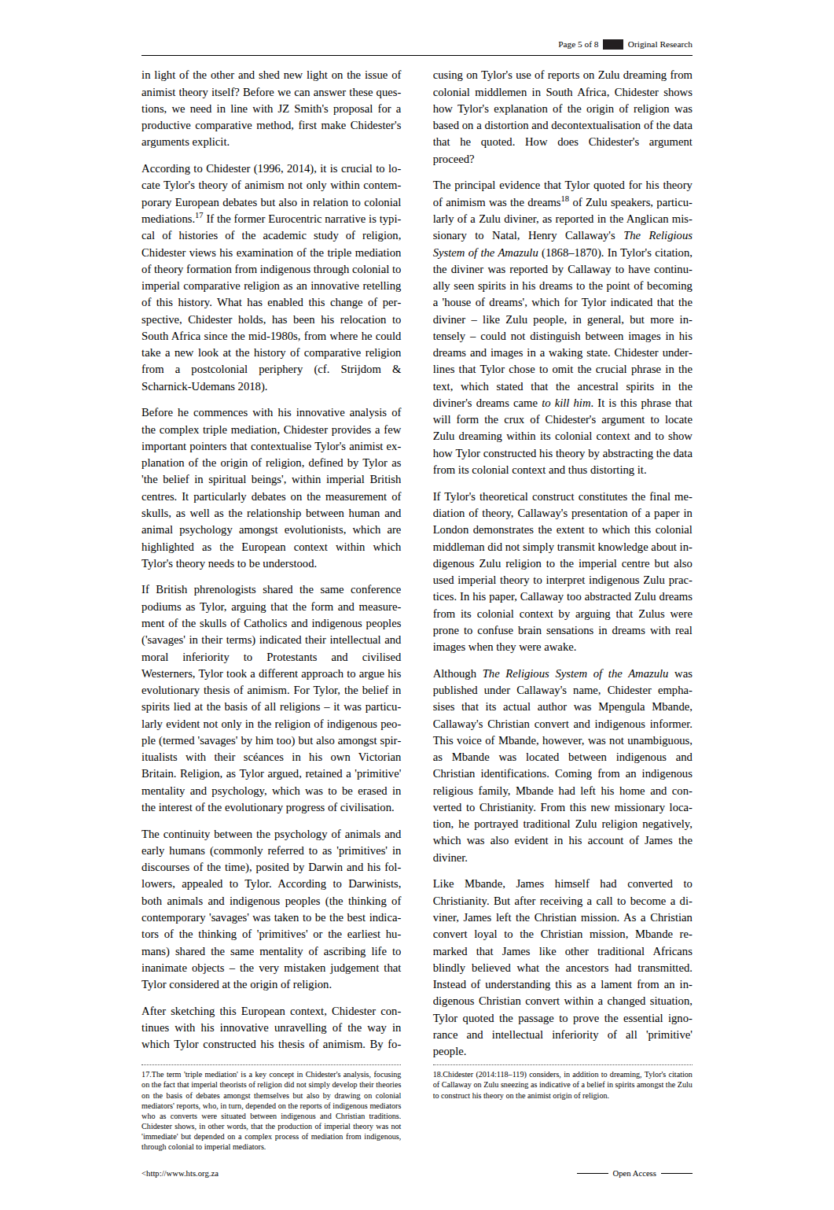Page 5 of 8 Original Research
in light of the other and shed new light on the issue of animist theory itself? Before we can answer these questions, we need in line with JZ Smith's proposal for a productive comparative method, first make Chidester's arguments explicit.
According to Chidester (1996, 2014), it is crucial to locate Tylor's theory of animism not only within contemporary European debates but also in relation to colonial mediations.17 If the former Eurocentric narrative is typical of histories of the academic study of religion, Chidester views his examination of the triple mediation of theory formation from indigenous through colonial to imperial comparative religion as an innovative retelling of this history. What has enabled this change of perspective, Chidester holds, has been his relocation to South Africa since the mid-1980s, from where he could take a new look at the history of comparative religion from a postcolonial periphery (cf. Strijdom & Scharnick-Udemans 2018).
Before he commences with his innovative analysis of the complex triple mediation, Chidester provides a few important pointers that contextualise Tylor's animist explanation of the origin of religion, defined by Tylor as 'the belief in spiritual beings', within imperial British centres. It particularly debates on the measurement of skulls, as well as the relationship between human and animal psychology amongst evolutionists, which are highlighted as the European context within which Tylor's theory needs to be understood.
If British phrenologists shared the same conference podiums as Tylor, arguing that the form and measurement of the skulls of Catholics and indigenous peoples ('savages' in their terms) indicated their intellectual and moral inferiority to Protestants and civilised Westerners, Tylor took a different approach to argue his evolutionary thesis of animism. For Tylor, the belief in spirits lied at the basis of all religions – it was particularly evident not only in the religion of indigenous people (termed 'savages' by him too) but also amongst spiritualists with their scéances in his own Victorian Britain. Religion, as Tylor argued, retained a 'primitive' mentality and psychology, which was to be erased in the interest of the evolutionary progress of civilisation.
The continuity between the psychology of animals and early humans (commonly referred to as 'primitives' in discourses of the time), posited by Darwin and his followers, appealed to Tylor. According to Darwinists, both animals and indigenous peoples (the thinking of contemporary 'savages' was taken to be the best indicators of the thinking of 'primitives' or the earliest humans) shared the same mentality of ascribing life to inanimate objects – the very mistaken judgement that Tylor considered at the origin of religion.
After sketching this European context, Chidester continues with his innovative unravelling of the way in which Tylor constructed his thesis of animism. By focusing on Tylor's use of reports on Zulu dreaming from colonial middlemen in South Africa, Chidester shows how Tylor's explanation of the origin of religion was based on a distortion and decontextualisation of the data that he quoted. How does Chidester's argument proceed?
The principal evidence that Tylor quoted for his theory of animism was the dreams18 of Zulu speakers, particularly of a Zulu diviner, as reported in the Anglican missionary to Natal, Henry Callaway's The Religious System of the Amazulu (1868–1870). In Tylor's citation, the diviner was reported by Callaway to have continually seen spirits in his dreams to the point of becoming a 'house of dreams', which for Tylor indicated that the diviner – like Zulu people, in general, but more intensely – could not distinguish between images in his dreams and images in a waking state. Chidester underlines that Tylor chose to omit the crucial phrase in the text, which stated that the ancestral spirits in the diviner's dreams came to kill him. It is this phrase that will form the crux of Chidester's argument to locate Zulu dreaming within its colonial context and to show how Tylor constructed his theory by abstracting the data from its colonial context and thus distorting it.
If Tylor's theoretical construct constitutes the final mediation of theory, Callaway's presentation of a paper in London demonstrates the extent to which this colonial middleman did not simply transmit knowledge about indigenous Zulu religion to the imperial centre but also used imperial theory to interpret indigenous Zulu practices. In his paper, Callaway too abstracted Zulu dreams from its colonial context by arguing that Zulus were prone to confuse brain sensations in dreams with real images when they were awake.
Although The Religious System of the Amazulu was published under Callaway's name, Chidester emphasises that its actual author was Mpengula Mbande, Callaway's Christian convert and indigenous informer. This voice of Mbande, however, was not unambiguous, as Mbande was located between indigenous and Christian identifications. Coming from an indigenous religious family, Mbande had left his home and converted to Christianity. From this new missionary location, he portrayed traditional Zulu religion negatively, which was also evident in his account of James the diviner.
Like Mbande, James himself had converted to Christianity. But after receiving a call to become a diviner, James left the Christian mission. As a Christian convert loyal to the Christian mission, Mbande remarked that James like other traditional Africans blindly believed what the ancestors had transmitted. Instead of understanding this as a lament from an indigenous Christian convert within a changed situation, Tylor quoted the passage to prove the essential ignorance and intellectual inferiority of all 'primitive' people.
17.The term 'triple mediation' is a key concept in Chidester's analysis, focusing on the fact that imperial theorists of religion did not simply develop their theories on the basis of debates amongst themselves but also by drawing on colonial mediators' reports, who, in turn, depended on the reports of indigenous mediators who as converts were situated between indigenous and Christian traditions. Chidester shows, in other words, that the production of imperial theory was not 'immediate' but depended on a complex process of mediation from indigenous, through colonial to imperial mediators.
18.Chidester (2014:118–119) considers, in addition to dreaming, Tylor's citation of Callaway on Zulu sneezing as indicative of a belief in spirits amongst the Zulu to construct his theory on the animist origin of religion.
<http://www.hts.org.za Open Access